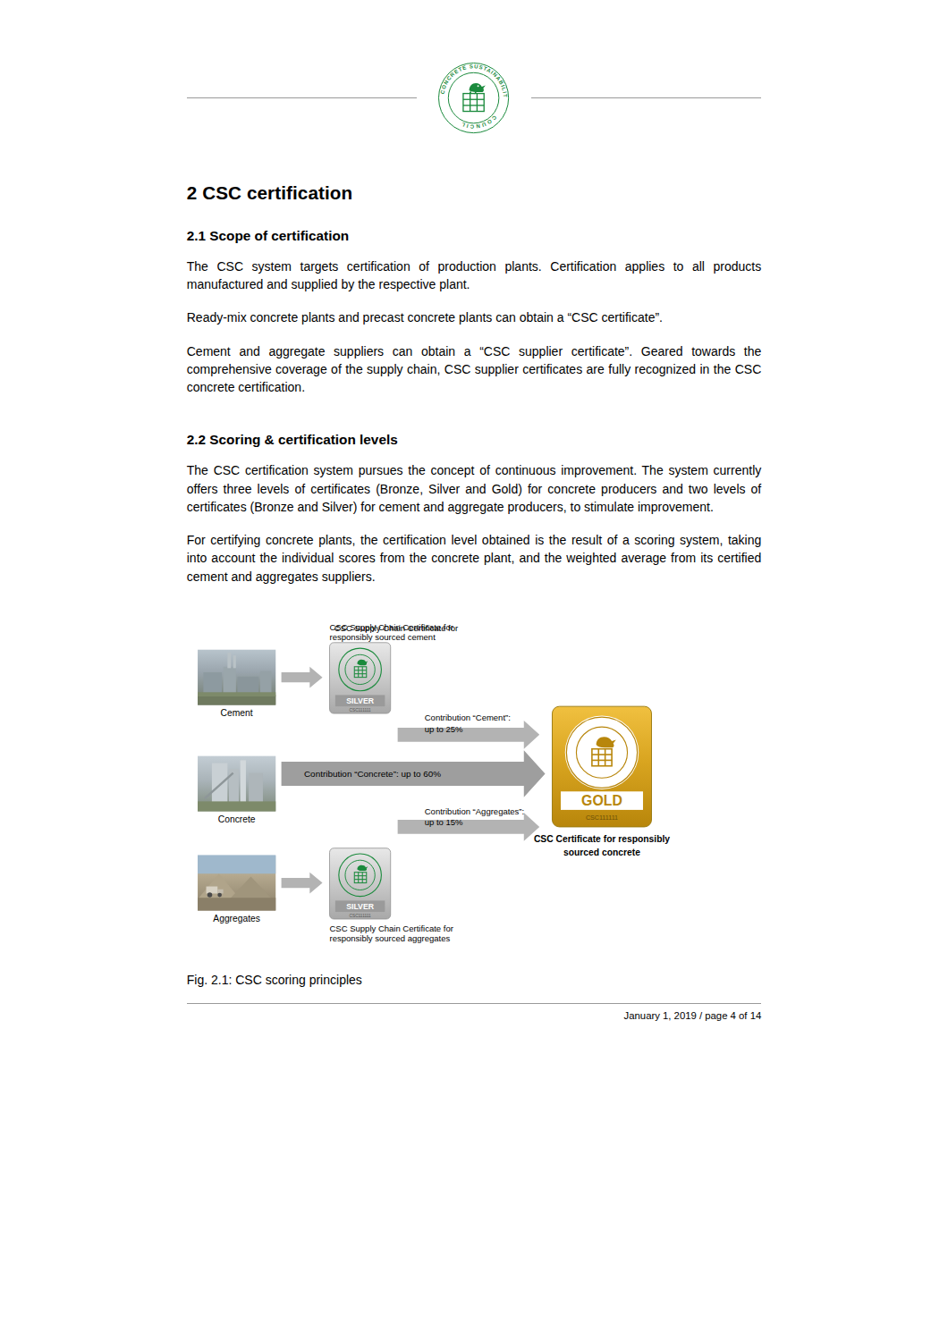CONCRETE SUSTAINABILITY COUNCIL
2 CSC certification
2.1 Scope of certification
The CSC system targets certification of production plants. Certification applies to all products manufactured and supplied by the respective plant.
Ready-mix concrete plants and precast concrete plants can obtain a “CSC certificate”.
Cement and aggregate suppliers can obtain a “CSC supplier certificate”. Geared towards the comprehensive coverage of the supply chain, CSC supplier certificates are fully recognized in the CSC concrete certification.
2.2 Scoring & certification levels
The CSC certification system pursues the concept of continuous improvement. The system currently offers three levels of certificates (Bronze, Silver and Gold) for concrete producers and two levels of certificates (Bronze and Silver) for cement and aggregate producers, to stimulate improvement.
For certifying concrete plants, the certification level obtained is the result of a scoring system, taking into account the individual scores from the concrete plant, and the weighted average from its certified cement and aggregates suppliers.
Cement SILVER CSC111111 CSC Supply Chain Certificate for x x x Contribution “Cement”: up to 25% Concrete Contribution “Concrete”: up to 60% Aggregates SILVER CSC111111 Contribution “Aggregates”: up to 15% GOLD CSC111111 CSC Certificate for responsibly sourced concrete CSC Supply Chain Certificate for responsibly sourced cement CSC Supply Chain Certificate for responsibly sourced aggregates
Fig. 2.1: CSC scoring principles
January 1, 2019 / page 4 of 14